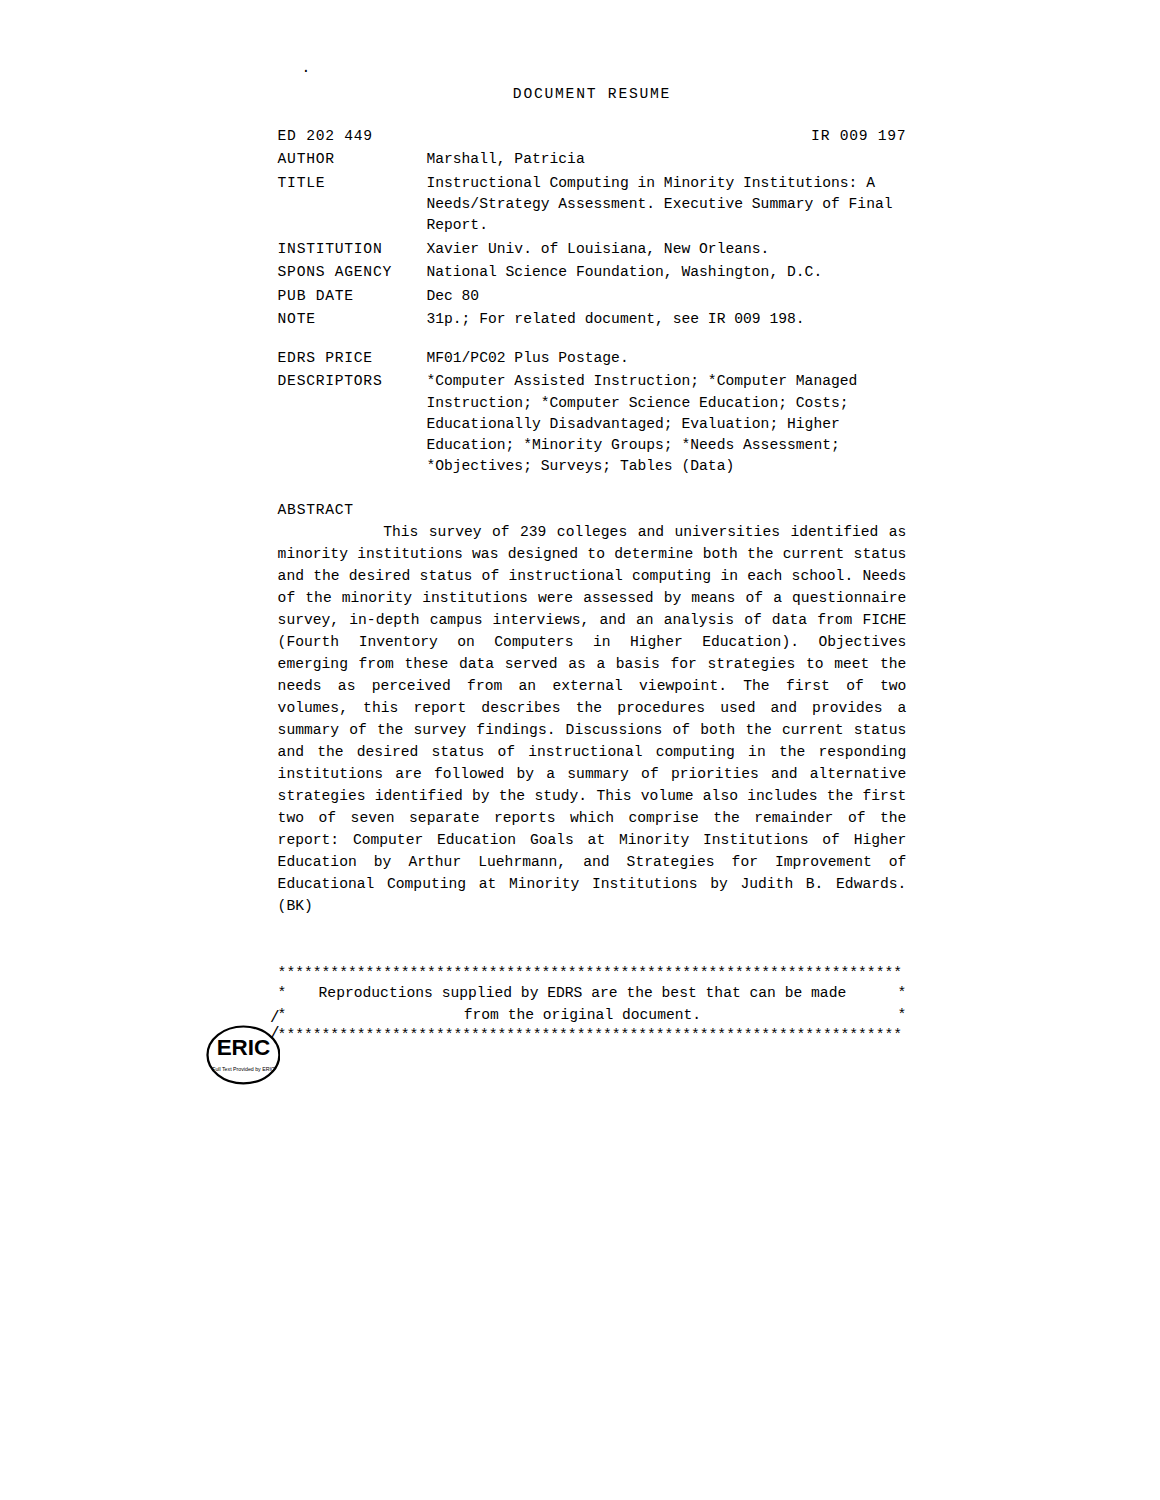.
DOCUMENT RESUME
| ED 202 449 | IR 009 197 |
| AUTHOR | Marshall, Patricia |
| TITLE | Instructional Computing in Minority Institutions: A Needs/Strategy Assessment. Executive Summary of Final Report. |
| INSTITUTION | Xavier Univ. of Louisiana, New Orleans. |
| SPONS AGENCY | National Science Foundation, Washington, D.C. |
| PUB DATE | Dec 80 |
| NOTE | 31p.; For related document, see IR 009 198. |
| EDRS PRICE | MF01/PC02 Plus Postage. |
| DESCRIPTORS | *Computer Assisted Instruction; *Computer Managed Instruction; *Computer Science Education; Costs; Educationally Disadvantaged; Evaluation; Higher Education; *Minority Groups; *Needs Assessment; *Objectives; Surveys; Tables (Data) |
ABSTRACT
This survey of 239 colleges and universities identified as minority institutions was designed to determine both the current status and the desired status of instructional computing in each school. Needs of the minority institutions were assessed by means of a questionnaire survey, in-depth campus interviews, and an analysis of data from FICHE (Fourth Inventory on Computers in Higher Education). Objectives emerging from these data served as a basis for strategies to meet the needs as perceived from an external viewpoint. The first of two volumes, this report describes the procedures used and provides a summary of the survey findings. Discussions of both the current status and the desired status of instructional computing in the responding institutions are followed by a summary of priorities and alternative strategies identified by the study. This volume also includes the first two of seven separate reports which comprise the remainder of the report: Computer Education Goals at Minority Institutions of Higher Education by Arthur Luehrmann, and Strategies for Improvement of Educational Computing at Minority Institutions by Judith B. Edwards. (BK)
***********************************************************************
* Reproductions supplied by EDRS are the best that can be made *
* from the original document. *
***********************************************************************
/ /
ERIC Full Text Provided by ERIC